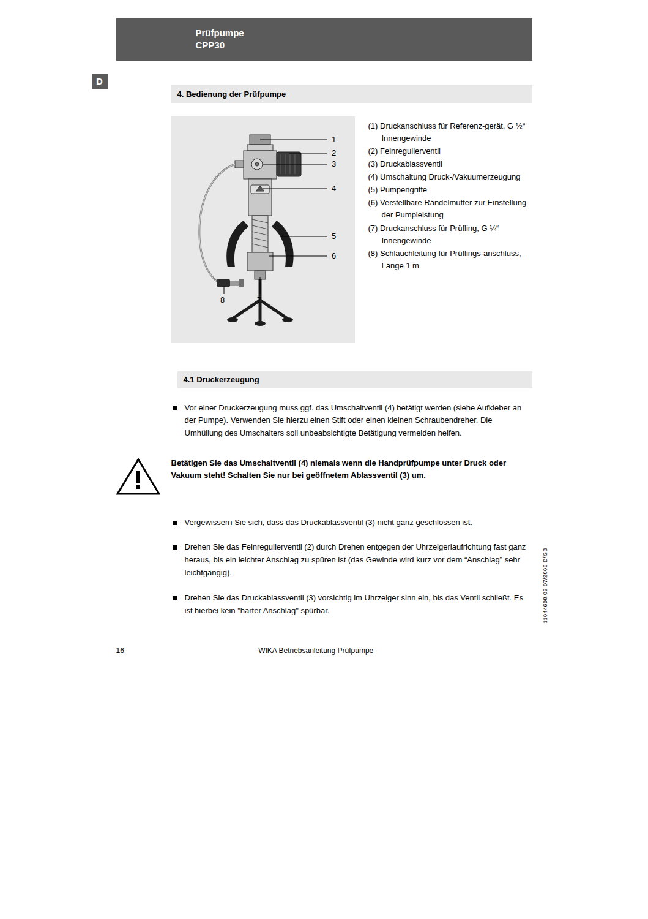Prüfpumpe
CPP30
D
4. Bedienung der Prüfpumpe
1 2 3 4 5 6 7 8
(1) Druckanschluss für Referenz-gerät, G ½“ Innengewinde
(2) Feinregulierventil
(3) Druckablassventil
(4) Umschaltung Druck-/Vakuumerzeugung
(5) Pumpengriffe
(6) Verstellbare Rändelmutter zur Einstellung der Pumpleistung
(7) Druckanschluss für Prüfling, G ¼“ Innengewinde
(8) Schlauchleitung für Prüflings-anschluss, Länge 1 m
4.1 Druckerzeugung
Vor einer Druckerzeugung muss ggf. das Umschaltventil (4) betätigt werden (siehe Aufkleber an der Pumpe). Verwenden Sie hierzu einen Stift oder einen kleinen Schraubendreher. Die Umhüllung des Umschalters soll unbeabsichtigte Betätigung vermeiden helfen.
Betätigen Sie das Umschaltventil (4) niemals wenn die Handprüfpumpe unter Druck oder Vakuum steht! Schalten Sie nur bei geöffnetem Ablassventil (3) um.
Vergewissern Sie sich, dass das Druckablassventil (3) nicht ganz geschlossen ist.
Drehen Sie das Feinregulierventil (2) durch Drehen entgegen der Uhrzeigerlaufrichtung fast ganz heraus, bis ein leichter Anschlag zu spüren ist (das Gewinde wird kurz vor dem “Anschlag” sehr leichtgängig).
Drehen Sie das Druckablassventil (3) vorsichtig im Uhrzeiger sinn ein, bis das Ventil schließt. Es ist hierbei kein "harter Anschlag" spürbar.
11044608.02 07/2006 D/GB
16
WIKA Betriebsanleitung Prüfpumpe